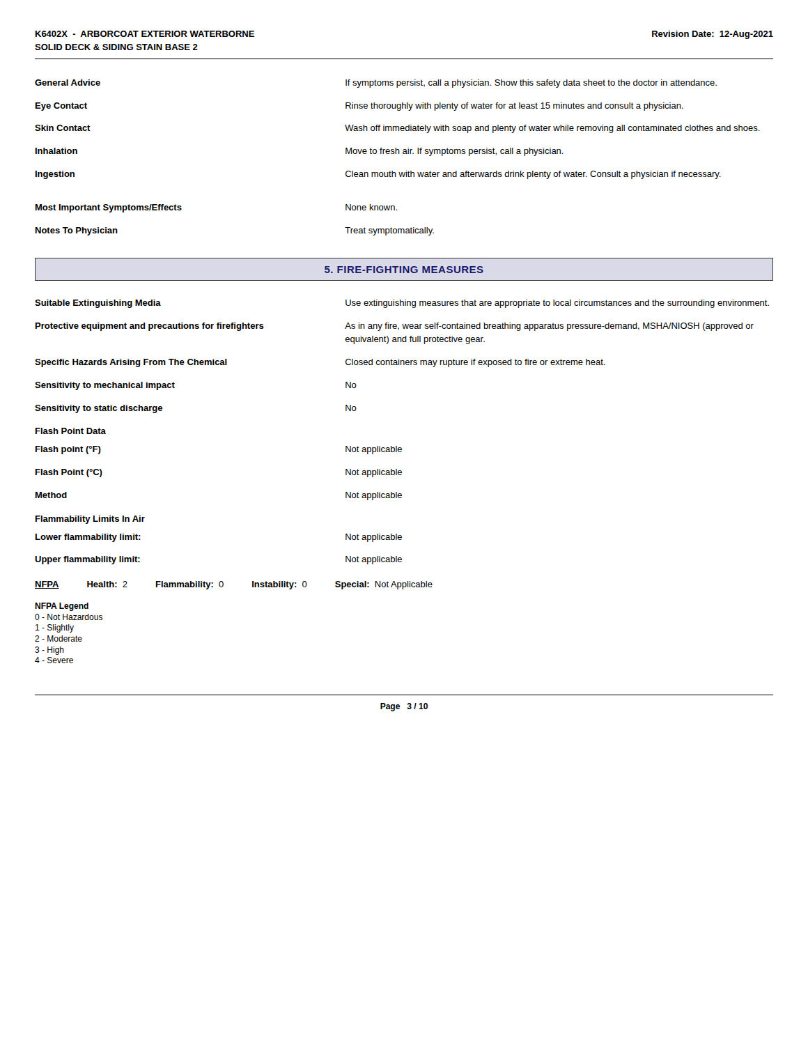K6402X - ARBORCOAT EXTERIOR WATERBORNE
SOLID DECK & SIDING STAIN BASE 2
Revision Date: 12-Aug-2021
| General Advice | If symptoms persist, call a physician. Show this safety data sheet to the doctor in attendance. |
| Eye Contact | Rinse thoroughly with plenty of water for at least 15 minutes and consult a physician. |
| Skin Contact | Wash off immediately with soap and plenty of water while removing all contaminated clothes and shoes. |
| Inhalation | Move to fresh air. If symptoms persist, call a physician. |
| Ingestion | Clean mouth with water and afterwards drink plenty of water. Consult a physician if necessary. |
| Most Important Symptoms/Effects | None known. |
| Notes To Physician | Treat symptomatically. |
5. FIRE-FIGHTING MEASURES
| Suitable Extinguishing Media | Use extinguishing measures that are appropriate to local circumstances and the surrounding environment. |
| Protective equipment and precautions for firefighters | As in any fire, wear self-contained breathing apparatus pressure-demand, MSHA/NIOSH (approved or equivalent) and full protective gear. |
| Specific Hazards Arising From The Chemical | Closed containers may rupture if exposed to fire or extreme heat. |
| Sensitivity to mechanical impact | No |
| Sensitivity to static discharge | No |
Flash Point Data
| Flash point (°F) | Not applicable |
| Flash Point (°C) | Not applicable |
| Method | Not applicable |
Flammability Limits In Air
| Lower flammability limit: | Not applicable |
| Upper flammability limit: | Not applicable |
NFPA Health: 2 Flammability: 0 Instability: 0 Special: Not Applicable
NFPA Legend
0 - Not Hazardous
1 - Slightly
2 - Moderate
3 - High
4 - Severe
Page 3 / 10